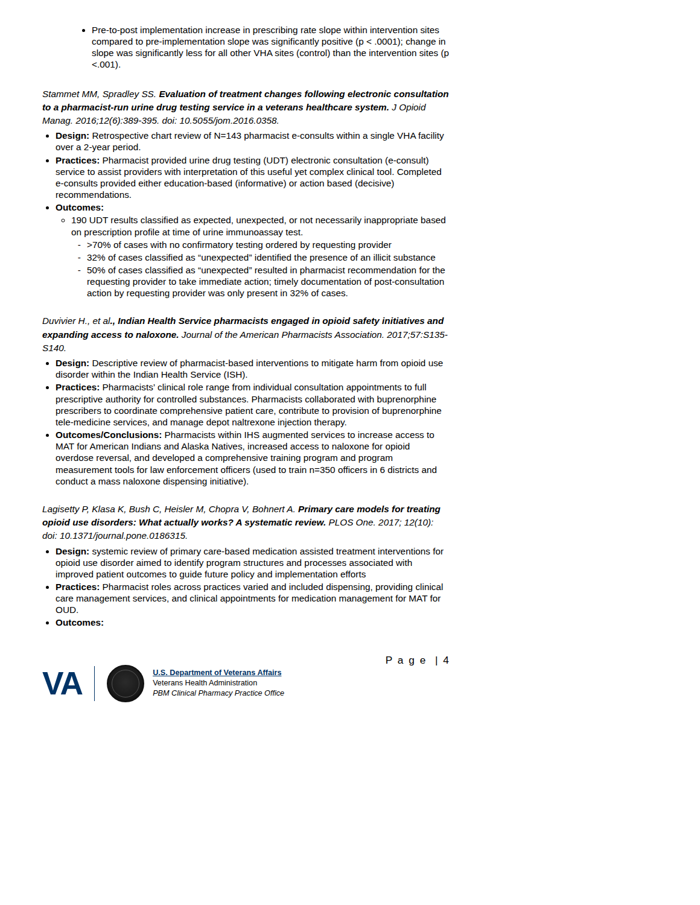Pre-to-post implementation increase in prescribing rate slope within intervention sites compared to pre-implementation slope was significantly positive (p < .0001); change in slope was significantly less for all other VHA sites (control) than the intervention sites (p <.001).
Stammet MM, Spradley SS. Evaluation of treatment changes following electronic consultation to a pharmacist-run urine drug testing service in a veterans healthcare system. J Opioid Manag. 2016;12(6):389-395. doi: 10.5055/jom.2016.0358.
Design: Retrospective chart review of N=143 pharmacist e-consults within a single VHA facility over a 2-year period.
Practices: Pharmacist provided urine drug testing (UDT) electronic consultation (e-consult) service to assist providers with interpretation of this useful yet complex clinical tool. Completed e-consults provided either education-based (informative) or action based (decisive) recommendations.
Outcomes:
190 UDT results classified as expected, unexpected, or not necessarily inappropriate based on prescription profile at time of urine immunoassay test.
>70% of cases with no confirmatory testing ordered by requesting provider
32% of cases classified as “unexpected” identified the presence of an illicit substance
50% of cases classified as “unexpected” resulted in pharmacist recommendation for the requesting provider to take immediate action; timely documentation of post-consultation action by requesting provider was only present in 32% of cases.
Duvivier H., et al., Indian Health Service pharmacists engaged in opioid safety initiatives and expanding access to naloxone. Journal of the American Pharmacists Association. 2017;57:S135-S140.
Design: Descriptive review of pharmacist-based interventions to mitigate harm from opioid use disorder within the Indian Health Service (ISH).
Practices: Pharmacists’ clinical role range from individual consultation appointments to full prescriptive authority for controlled substances. Pharmacists collaborated with buprenorphine prescribers to coordinate comprehensive patient care, contribute to provision of buprenorphine tele-medicine services, and manage depot naltrexone injection therapy.
Outcomes/Conclusions: Pharmacists within IHS augmented services to increase access to MAT for American Indians and Alaska Natives, increased access to naloxone for opioid overdose reversal, and developed a comprehensive training program and program measurement tools for law enforcement officers (used to train n=350 officers in 6 districts and conduct a mass naloxone dispensing initiative).
Lagisetty P, Klasa K, Bush C, Heisler M, Chopra V, Bohnert A. Primary care models for treating opioid use disorders: What actually works? A systematic review. PLOS One. 2017; 12(10): doi: 10.1371/journal.pone.0186315.
Design: systemic review of primary care-based medication assisted treatment interventions for opioid use disorder aimed to identify program structures and processes associated with improved patient outcomes to guide future policy and implementation efforts
Practices: Pharmacist roles across practices varied and included dispensing, providing clinical care management services, and clinical appointments for medication management for MAT for OUD.
Outcomes:
VA
U.S. Department of Veterans Affairs
Veterans Health Administration
PBM Clinical Pharmacy Practice Office
P a g e | 4